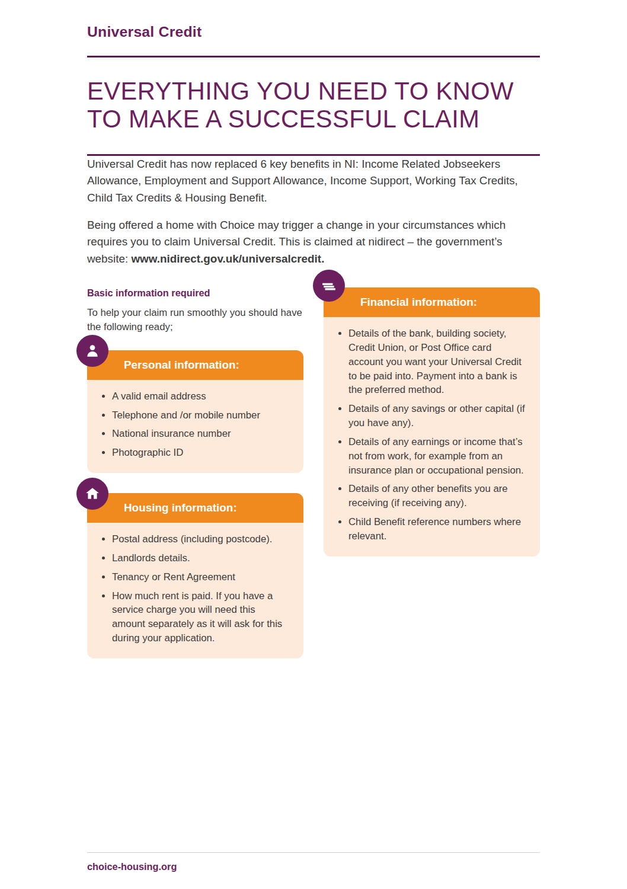Universal Credit
Everything you need to know
to make a successful claim
Universal Credit has now replaced 6 key benefits in NI: Income Related Jobseekers Allowance, Employment and Support Allowance, Income Support, Working Tax Credits, Child Tax Credits & Housing Benefit.
Being offered a home with Choice may trigger a change in your circumstances which requires you to claim Universal Credit. This is claimed at nidirect – the government’s website: www.nidirect.gov.uk/universalcredit.
Basic information required
To help your claim run smoothly you should have the following ready;
Personal information:
A valid email address
Telephone and /or mobile number
National insurance number
Photographic ID
Housing information:
Postal address (including postcode).
Landlords details.
Tenancy or Rent Agreement
How much rent is paid. If you have a service charge you will need this amount separately as it will ask for this during your application.
Financial information:
Details of the bank, building society, Credit Union, or Post Office card account you want your Universal Credit to be paid into. Payment into a bank is the preferred method.
Details of any savings or other capital (if you have any).
Details of any earnings or income that’s not from work, for example from an insurance plan or occupational pension.
Details of any other benefits you are receiving (if receiving any).
Child Benefit reference numbers where relevant.
choice-housing.org